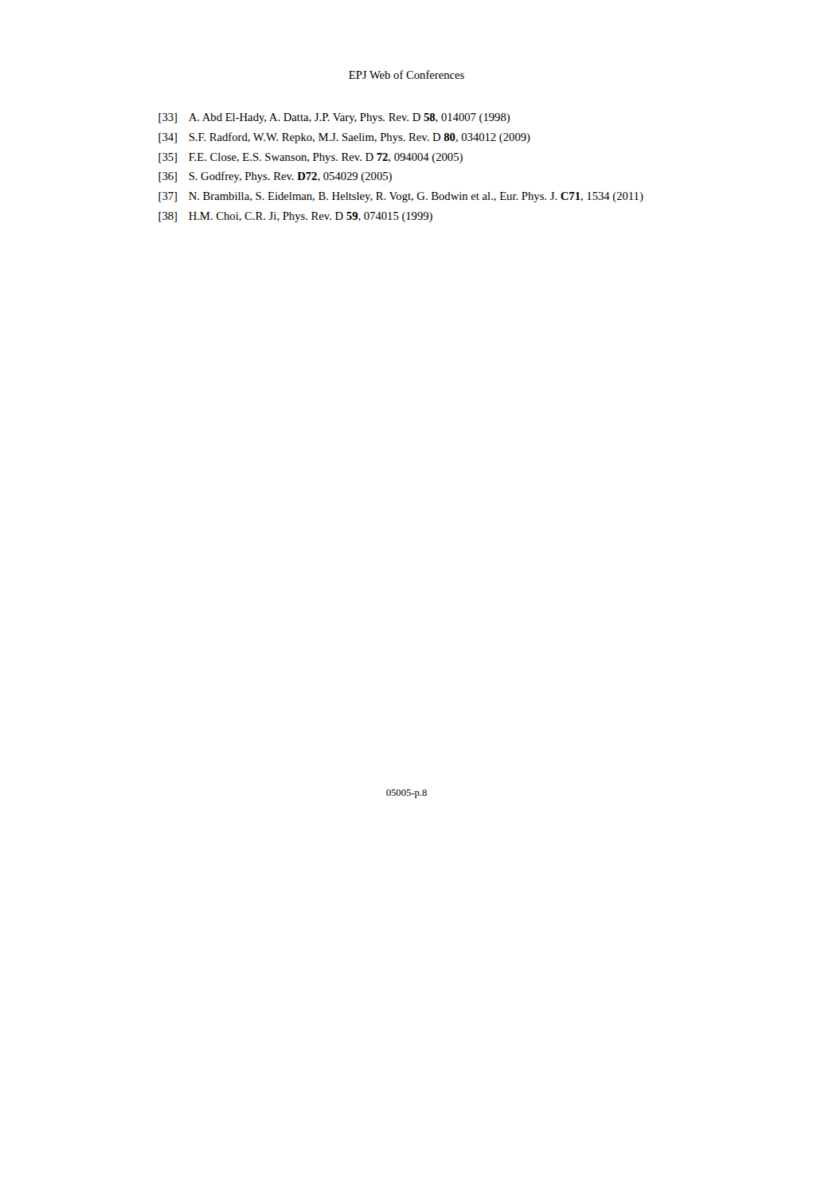EPJ Web of Conferences
[33] A. Abd El-Hady, A. Datta, J.P. Vary, Phys. Rev. D 58, 014007 (1998)
[34] S.F. Radford, W.W. Repko, M.J. Saelim, Phys. Rev. D 80, 034012 (2009)
[35] F.E. Close, E.S. Swanson, Phys. Rev. D 72, 094004 (2005)
[36] S. Godfrey, Phys. Rev. D72, 054029 (2005)
[37] N. Brambilla, S. Eidelman, B. Heltsley, R. Vogt, G. Bodwin et al., Eur. Phys. J. C71, 1534 (2011)
[38] H.M. Choi, C.R. Ji, Phys. Rev. D 59, 074015 (1999)
05005-p.8